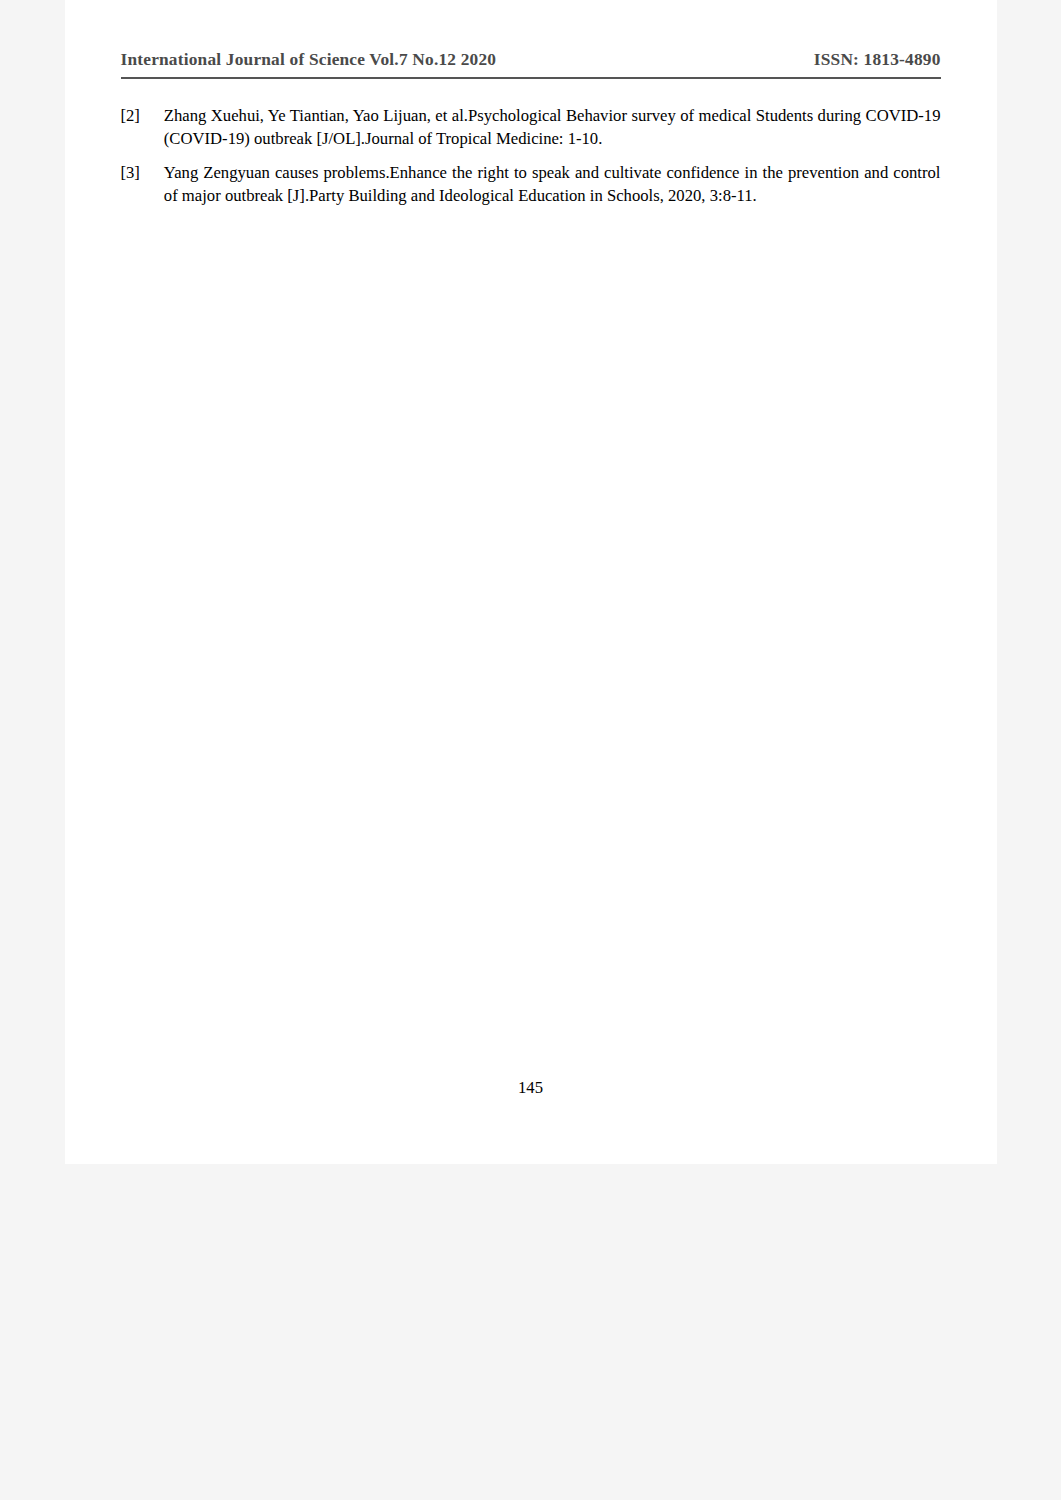International Journal of Science Vol.7 No.12 2020 ISSN: 1813-4890
[2] Zhang Xuehui, Ye Tiantian, Yao Lijuan, et al.Psychological Behavior survey of medical Students during COVID-19 (COVID-19) outbreak [J/OL].Journal of Tropical Medicine: 1-10.
[3] Yang Zengyuan causes problems.Enhance the right to speak and cultivate confidence in the prevention and control of major outbreak [J].Party Building and Ideological Education in Schools, 2020, 3:8-11.
145